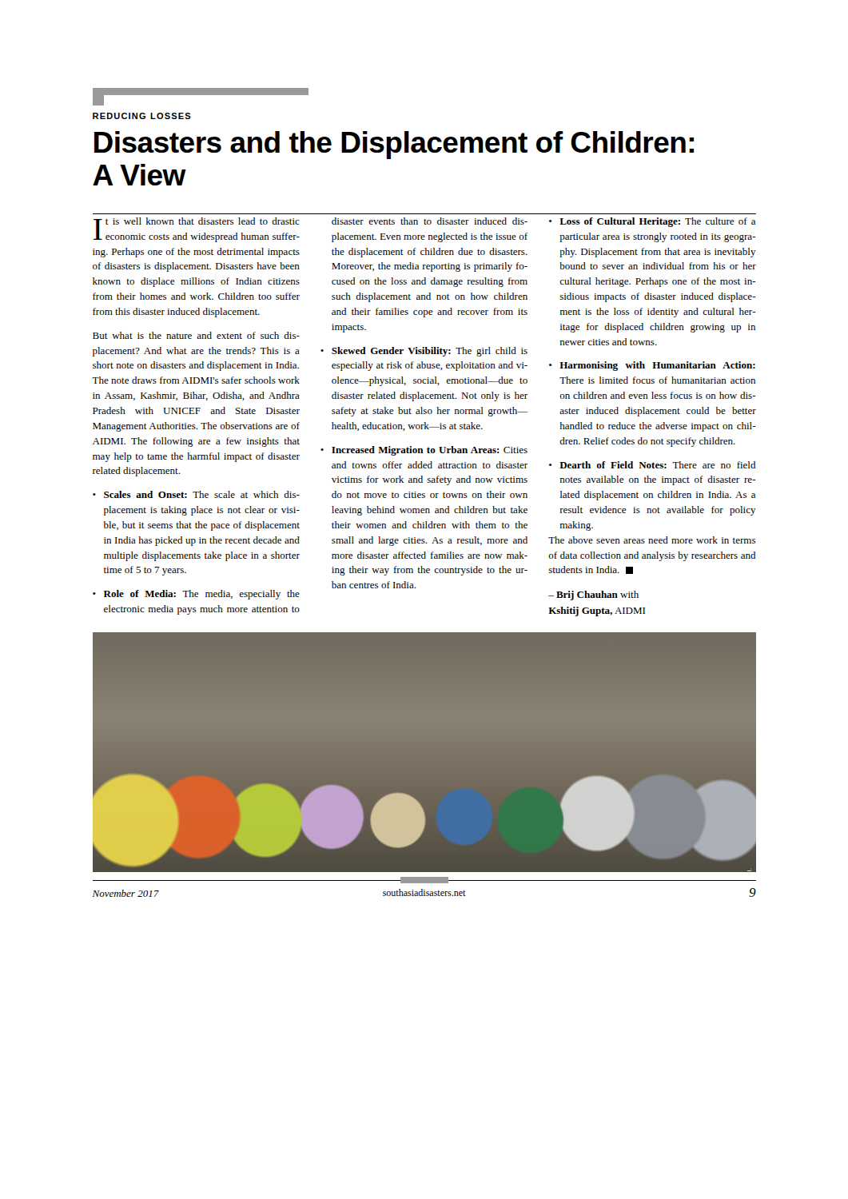REDUCING LOSSES
Disasters and the Displacement of Children:
A View
It is well known that disasters lead to drastic economic costs and widespread human suffering. Perhaps one of the most detrimental impacts of disasters is displacement. Disasters have been known to displace millions of Indian citizens from their homes and work. Children too suffer from this disaster induced displacement.
But what is the nature and extent of such displacement? And what are the trends? This is a short note on disasters and displacement in India. The note draws from AIDMI's safer schools work in Assam, Kashmir, Bihar, Odisha, and Andhra Pradesh with UNICEF and State Disaster Management Authorities. The observations are of AIDMI. The following are a few insights that may help to tame the harmful impact of disaster related displacement.
Scales and Onset: The scale at which displacement is taking place is not clear or visible, but it seems that the pace of displacement in India has picked up in the recent decade and multiple displacements take place in a shorter time of 5 to 7 years.
Role of Media: The media, especially the electronic media pays much more attention to disaster events than to disaster induced displacement. Even more neglected is the issue of the displacement of children due to disasters. Moreover, the media reporting is primarily focused on the loss and damage resulting from such displacement and not on how children and their families cope and recover from its impacts.
Skewed Gender Visibility: The girl child is especially at risk of abuse, exploitation and violence—physical, social, emotional—due to disaster related displacement. Not only is her safety at stake but also her normal growth—health, education, work—is at stake.
Increased Migration to Urban Areas: Cities and towns offer added attraction to disaster victims for work and safety and now victims do not move to cities or towns on their own leaving behind women and children but take their women and children with them to the small and large cities. As a result, more and more disaster affected families are now making their way from the countryside to the urban centres of India.
Loss of Cultural Heritage: The culture of a particular area is strongly rooted in its geography. Displacement from that area is inevitably bound to sever an individual from his or her cultural heritage. Perhaps one of the most insidious impacts of disaster induced displacement is the loss of identity and cultural heritage for displaced children growing up in newer cities and towns.
Harmonising with Humanitarian Action: There is limited focus of humanitarian action on children and even less focus is on how disaster induced displacement could be better handled to reduce the adverse impact on children. Relief codes do not specify children.
Dearth of Field Notes: There are no field notes available on the impact of disaster related displacement on children in India. As a result evidence is not available for policy making.
The above seven areas need more work in terms of data collection and analysis by researchers and students in India.
– Brij Chauhan with
Kshitij Gupta, AIDMI
Photo: AIDMI.
November 2017
southasiadisasters.net
9